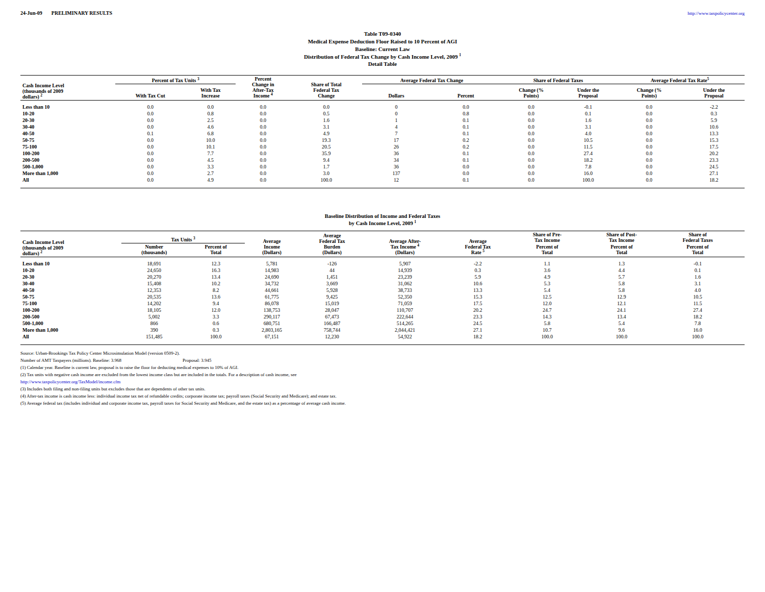24-Jun-09 PRELIMINARY RESULTS
http://www.taxpolicycenter.org
Table T09-0340
Medical Expense Deduction Floor Raised to 10 Percent of AGI
Baseline: Current Law
Distribution of Federal Tax Change by Cash Income Level, 2009 1
Detail Table
| Cash Income Level (thousands of 2009 dollars) 2 | Percent of Tax Units 3 | Percent Change in After-Tax Income 4 | Share of Total Federal Tax Change | Average Federal Tax Change | Share of Federal Taxes | Average Federal Tax Rate 5 |
| --- | --- | --- | --- | --- | --- | --- |
| With Tax Cut | With Tax Increase | Dollars | Percent | Change (% Points) | Under the Proposal | Change (% Points) | Under the Proposal |
| Less than 10 | 0.0 | 0.0 | 0.0 | 0.0 | 0 | 0.0 | 0.0 | -0.1 | 0.0 | -2.2 |
| 10-20 | 0.0 | 0.8 | 0.0 | 0.5 | 0 | 0.8 | 0.0 | 0.1 | 0.0 | 0.3 |
| 20-30 | 0.0 | 2.5 | 0.0 | 1.6 | 1 | 0.1 | 0.0 | 1.6 | 0.0 | 5.9 |
| 30-40 | 0.0 | 4.6 | 0.0 | 3.1 | 4 | 0.1 | 0.0 | 3.1 | 0.0 | 10.6 |
| 40-50 | 0.1 | 6.8 | 0.0 | 4.9 | 7 | 0.1 | 0.0 | 4.0 | 0.0 | 13.3 |
| 50-75 | 0.0 | 10.0 | 0.0 | 19.3 | 17 | 0.2 | 0.0 | 10.5 | 0.0 | 15.3 |
| 75-100 | 0.0 | 10.1 | 0.0 | 20.5 | 26 | 0.2 | 0.0 | 11.5 | 0.0 | 17.5 |
| 100-200 | 0.0 | 7.7 | 0.0 | 35.9 | 36 | 0.1 | 0.0 | 27.4 | 0.0 | 20.2 |
| 200-500 | 0.0 | 4.5 | 0.0 | 9.4 | 34 | 0.1 | 0.0 | 18.2 | 0.0 | 23.3 |
| 500-1,000 | 0.0 | 3.3 | 0.0 | 1.7 | 36 | 0.0 | 0.0 | 7.8 | 0.0 | 24.5 |
| More than 1,000 | 0.0 | 2.7 | 0.0 | 3.0 | 137 | 0.0 | 0.0 | 16.0 | 0.0 | 27.1 |
| All | 0.0 | 4.9 | 0.0 | 100.0 | 12 | 0.1 | 0.0 | 100.0 | 0.0 | 18.2 |
Baseline Distribution of Income and Federal Taxes by Cash Income Level, 2009 1
| Cash Income Level (thousands of 2009 dollars) 2 | Tax Units 3 | Average Income (Dollars) | Average Federal Tax Burden (Dollars) | Average After- Tax Income 4 (Dollars) | Average Federal Tax Rate 5 | Share of Pre- Tax Income | Share of Post- Tax Income | Share of Federal Taxes |
| --- | --- | --- | --- | --- | --- | --- | --- | --- |
| Number (thousands) | Percent of Total | Percent of Total | Percent of Total | Percent of Total |
| Less than 10 | 18,691 | 12.3 | 5,781 | -126 | 5,907 | -2.2 | 1.1 | 1.3 | -0.1 |
| 10-20 | 24,650 | 16.3 | 14,983 | 44 | 14,939 | 0.3 | 3.6 | 4.4 | 0.1 |
| 20-30 | 20,270 | 13.4 | 24,690 | 1,451 | 23,239 | 5.9 | 4.9 | 5.7 | 1.6 |
| 30-40 | 15,408 | 10.2 | 34,732 | 3,669 | 31,062 | 10.6 | 5.3 | 5.8 | 3.1 |
| 40-50 | 12,353 | 8.2 | 44,661 | 5,928 | 38,733 | 13.3 | 5.4 | 5.8 | 4.0 |
| 50-75 | 20,535 | 13.6 | 61,775 | 9,425 | 52,350 | 15.3 | 12.5 | 12.9 | 10.5 |
| 75-100 | 14,202 | 9.4 | 86,078 | 15,019 | 71,059 | 17.5 | 12.0 | 12.1 | 11.5 |
| 100-200 | 18,105 | 12.0 | 138,753 | 28,047 | 110,707 | 20.2 | 24.7 | 24.1 | 27.4 |
| 200-500 | 5,002 | 3.3 | 290,117 | 67,473 | 222,644 | 23.3 | 14.3 | 13.4 | 18.2 |
| 500-1,000 | 866 | 0.6 | 680,751 | 166,487 | 514,265 | 24.5 | 5.8 | 5.4 | 7.8 |
| More than 1,000 | 390 | 0.3 | 2,803,165 | 758,744 | 2,044,421 | 27.1 | 10.7 | 9.6 | 16.0 |
| All | 151,485 | 100.0 | 67,151 | 12,230 | 54,922 | 18.2 | 100.0 | 100.0 | 100.0 |
Source: Urban-Brookings Tax Policy Center Microsimulation Model (version 0509-2).
Number of AMT Taxpayers (millions). Baseline: 3.968Proposal: 3.945
(1) Calendar year. Baseline is current law, proposal is to raise the floor for deducting medical expenses to 10% of AGI.
(2) Tax units with negative cash income are excluded from the lowest income class but are included in the totals. For a description of cash income, see
http://www.taxpolicycenter.org/TaxModel/income.cfm
(3) Includes both filing and non-filing units but excludes those that are dependents of other tax units.
(4) After-tax income is cash income less: individual income tax net of refundable credits; corporate income tax; payroll taxes (Social Security and Medicare); and estate tax.
(5) Average federal tax (includes individual and corporate income tax, payroll taxes for Social Security and Medicare, and the estate tax) as a percentage of average cash income.